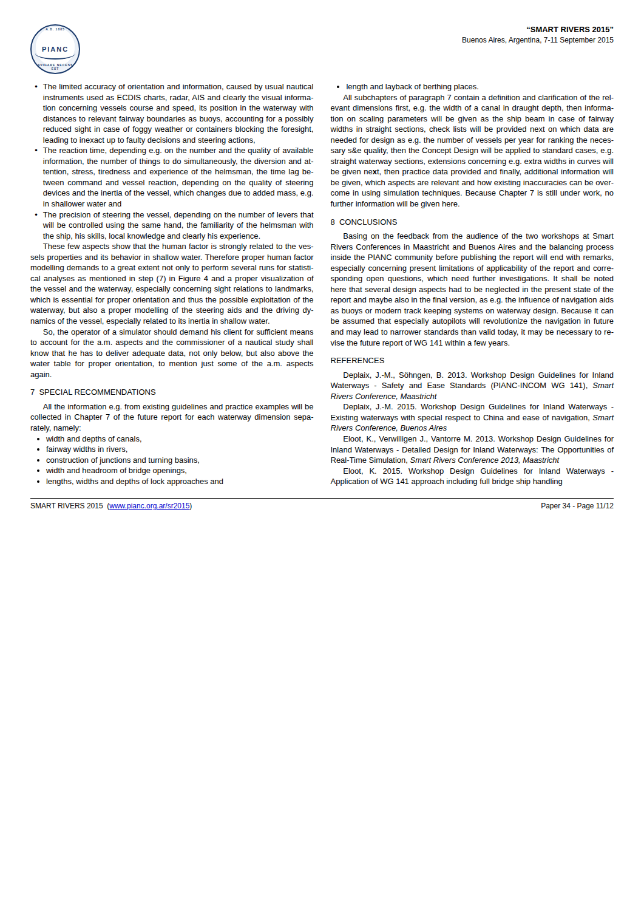A.D. 1885
PIANC
NAVIGARE NECESSE EST
“SMART RIVERS 2015”
Buenos Aires, Argentina, 7-11 September 2015
The limited accuracy of orientation and information, caused by usual nautical instruments used as ECDIS charts, radar, AIS and clearly the visual information concerning vessels course and speed, its position in the waterway with distances to relevant fairway boundaries as buoys, accounting for a possibly reduced sight in case of foggy weather or containers blocking the foresight, leading to inexact up to faulty decisions and steering actions,
The reaction time, depending e.g. on the number and the quality of available information, the number of things to do simultaneously, the diversion and attention, stress, tiredness and experience of the helmsman, the time lag between command and vessel reaction, depending on the quality of steering devices and the inertia of the vessel, which changes due to added mass, e.g. in shallower water and
The precision of steering the vessel, depending on the number of levers that will be controlled using the same hand, the familiarity of the helmsman with the ship, his skills, local knowledge and clearly his experience.
These few aspects show that the human factor is strongly related to the vessels properties and its behavior in shallow water. Therefore proper human factor modelling demands to a great extent not only to perform several runs for statistical analyses as mentioned in step (7) in Figure 4 and a proper visualization of the vessel and the waterway, especially concerning sight relations to landmarks, which is essential for proper orientation and thus the possible exploitation of the waterway, but also a proper modelling of the steering aids and the driving dynamics of the vessel, especially related to its inertia in shallow water.
So, the operator of a simulator should demand his client for sufficient means to account for the a.m. aspects and the commissioner of a nautical study shall know that he has to deliver adequate data, not only below, but also above the water table for proper orientation, to mention just some of the a.m. aspects again.
7 SPECIAL RECOMMENDATIONS
All the information e.g. from existing guidelines and practice examples will be collected in Chapter 7 of the future report for each waterway dimension separately, namely:
width and depths of canals,
fairway widths in rivers,
construction of junctions and turning basins,
width and headroom of bridge openings,
lengths, widths and depths of lock approaches and
length and layback of berthing places.
All subchapters of paragraph 7 contain a definition and clarification of the relevant dimensions first, e.g. the width of a canal in draught depth, then information on scaling parameters will be given as the ship beam in case of fairway widths in straight sections, check lists will be provided next on which data are needed for design as e.g. the number of vessels per year for ranking the necessary s&e quality, then the Concept Design will be applied to standard cases, e.g. straight waterway sections, extensions concerning e.g. extra widths in curves will be given next, then practice data provided and finally, additional information will be given, which aspects are relevant and how existing inaccuracies can be overcome in using simulation techniques. Because Chapter 7 is still under work, no further information will be given here.
8 CONCLUSIONS
Basing on the feedback from the audience of the two workshops at Smart Rivers Conferences in Maastricht and Buenos Aires and the balancing process inside the PIANC community before publishing the report will end with remarks, especially concerning present limitations of applicability of the report and corresponding open questions, which need further investigations. It shall be noted here that several design aspects had to be neglected in the present state of the report and maybe also in the final version, as e.g. the influence of navigation aids as buoys or modern track keeping systems on waterway design. Because it can be assumed that especially autopilots will revolutionize the navigation in future and may lead to narrower standards than valid today, it may be necessary to revise the future report of WG 141 within a few years.
REFERENCES
Deplaix, J.-M., Söhngen, B. 2013. Workshop Design Guidelines for Inland Waterways - Safety and Ease Standards (PIANC-INCOM WG 141), Smart Rivers Conference, Maastricht
Deplaix, J.-M. 2015. Workshop Design Guidelines for Inland Waterways - Existing waterways with special respect to China and ease of navigation, Smart Rivers Conference, Buenos Aires
Eloot, K., Verwilligen J., Vantorre M. 2013. Workshop Design Guidelines for Inland Waterways - Detailed Design for Inland Waterways: The Opportunities of Real-Time Simulation, Smart Rivers Conference 2013, Maastricht
Eloot, K. 2015. Workshop Design Guidelines for Inland Waterways - Application of WG 141 approach including full bridge ship handling
SMART RIVERS 2015 (www.pianc.org.ar/sr2015)
Paper 34 - Page 11/12